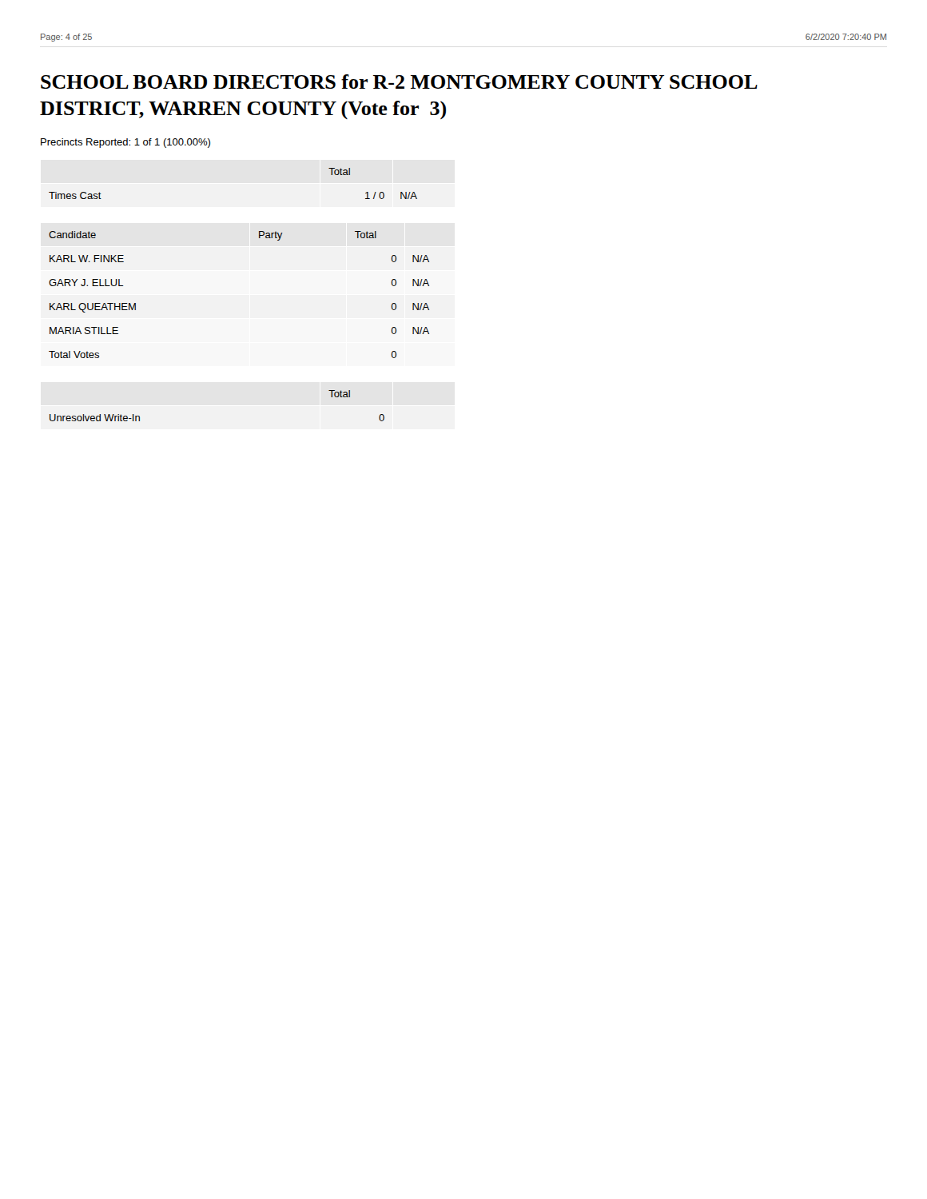Page: 4 of 25
6/2/2020 7:20:40 PM
SCHOOL BOARD DIRECTORS for R-2 MONTGOMERY COUNTY SCHOOL DISTRICT, WARREN COUNTY (Vote for 3)
Precincts Reported: 1 of 1 (100.00%)
| | Total | |
| Times Cast | 1 / 0 | N/A |
| Candidate | Party | Total | |
| KARL W. FINKE | | 0 | N/A |
| GARY J. ELLUL | | 0 | N/A |
| KARL QUEATHEM | | 0 | N/A |
| MARIA STILLE | | 0 | N/A |
| Total Votes | | 0 | |
| | Total | |
| Unresolved Write-In | 0 | |